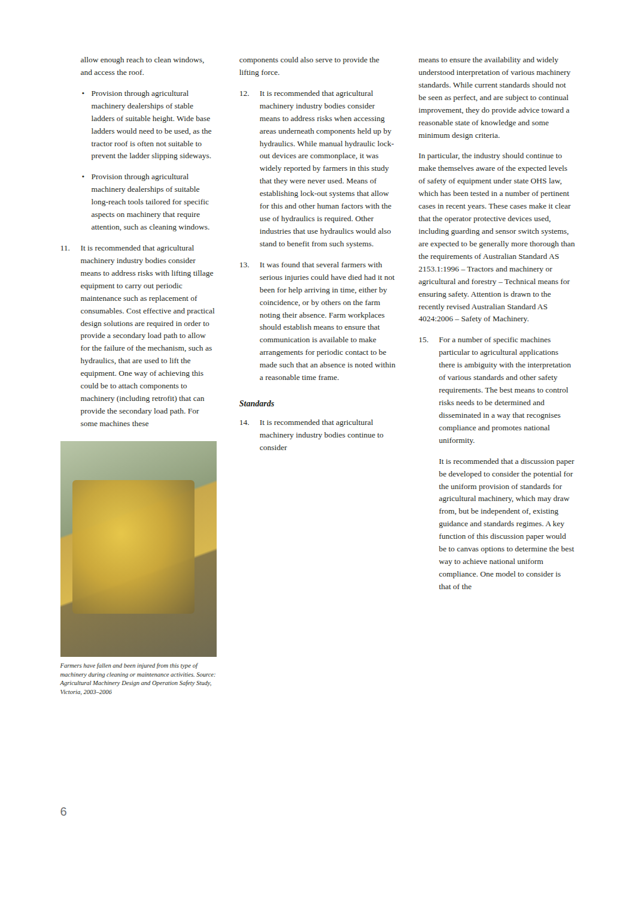allow enough reach to clean windows, and access the roof.
Provision through agricultural machinery dealerships of stable ladders of suitable height. Wide base ladders would need to be used, as the tractor roof is often not suitable to prevent the ladder slipping sideways.
Provision through agricultural machinery dealerships of suitable long-reach tools tailored for specific aspects on machinery that require attention, such as cleaning windows.
11.
It is recommended that agricultural machinery industry bodies consider means to address risks with lifting tillage equipment to carry out periodic maintenance such as replacement of consumables. Cost effective and practical design solutions are required in order to provide a secondary load path to allow for the failure of the mechanism, such as hydraulics, that are used to lift the equipment. One way of achieving this could be to attach components to machinery (including retrofit) that can provide the secondary load path. For some machines these
Farmers have fallen and been injured from this type of machinery during cleaning or maintenance activities. Source: Agricultural Machinery Design and Operation Safety Study, Victoria, 2003–2006
components could also serve to provide the lifting force.
12.
It is recommended that agricultural machinery industry bodies consider means to address risks when accessing areas underneath components held up by hydraulics. While manual hydraulic lock-out devices are commonplace, it was widely reported by farmers in this study that they were never used. Means of establishing lock-out systems that allow for this and other human factors with the use of hydraulics is required. Other industries that use hydraulics would also stand to benefit from such systems.
13.
It was found that several farmers with serious injuries could have died had it not been for help arriving in time, either by coincidence, or by others on the farm noting their absence. Farm workplaces should establish means to ensure that communication is available to make arrangements for periodic contact to be made such that an absence is noted within a reasonable time frame.
Standards
14.
It is recommended that agricultural machinery industry bodies continue to consider
means to ensure the availability and widely understood interpretation of various machinery standards. While current standards should not be seen as perfect, and are subject to continual improvement, they do provide advice toward a reasonable state of knowledge and some minimum design criteria.
In particular, the industry should continue to make themselves aware of the expected levels of safety of equipment under state OHS law, which has been tested in a number of pertinent cases in recent years. These cases make it clear that the operator protective devices used, including guarding and sensor switch systems, are expected to be generally more thorough than the requirements of Australian Standard AS 2153.1:1996 – Tractors and machinery or agricultural and forestry – Technical means for ensuring safety. Attention is drawn to the recently revised Australian Standard AS 4024:2006 – Safety of Machinery.
15.
For a number of specific machines particular to agricultural applications there is ambiguity with the interpretation of various standards and other safety requirements. The best means to control risks needs to be determined and disseminated in a way that recognises compliance and promotes national uniformity.
It is recommended that a discussion paper be developed to consider the potential for the uniform provision of standards for agricultural machinery, which may draw from, but be independent of, existing guidance and standards regimes. A key function of this discussion paper would be to canvas options to determine the best way to achieve national uniform compliance. One model to consider is that of the
6